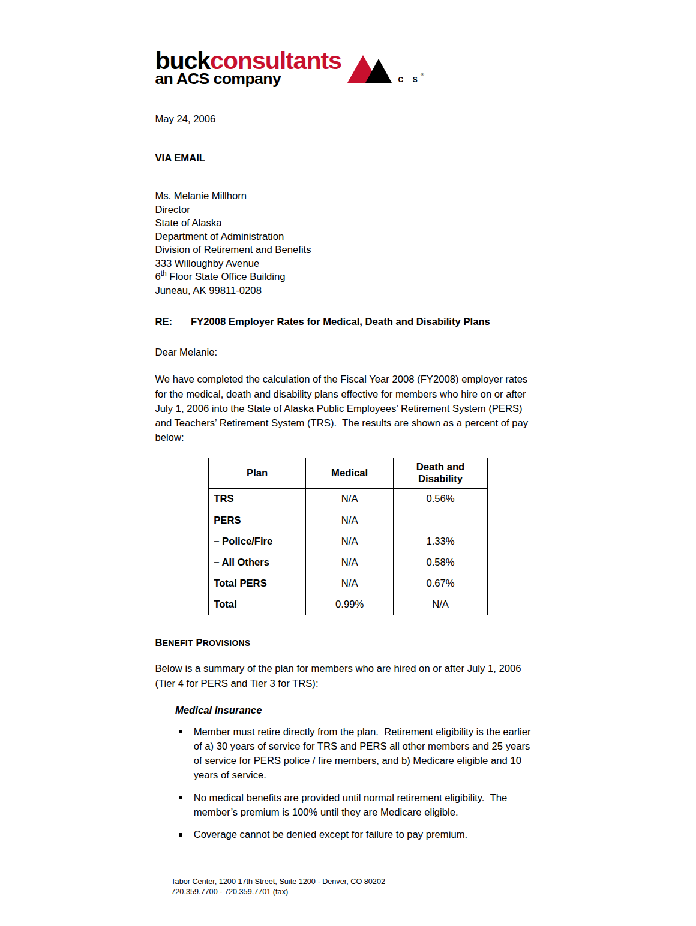buck consultants
an ACS company
A C S ®
May 24, 2006
VIA EMAIL
Ms. Melanie Millhorn
Director
State of Alaska
Department of Administration
Division of Retirement and Benefits
333 Willoughby Avenue
6th Floor State Office Building
Juneau, AK 99811-0208
RE: FY2008 Employer Rates for Medical, Death and Disability Plans
Dear Melanie:
We have completed the calculation of the Fiscal Year 2008 (FY2008) employer rates for the medical, death and disability plans effective for members who hire on or after July 1, 2006 into the State of Alaska Public Employees’ Retirement System (PERS) and Teachers’ Retirement System (TRS). The results are shown as a percent of pay below:
| Plan | Medical | Death and Disability |
| --- | --- | --- |
| TRS | N/A | 0.56% |
| PERS | N/A | |
| – Police/Fire | N/A | 1.33% |
| – All Others | N/A | 0.58% |
| Total PERS | N/A | 0.67% |
| Total | 0.99% | N/A |
BENEFIT PROVISIONS
Below is a summary of the plan for members who are hired on or after July 1, 2006 (Tier 4 for PERS and Tier 3 for TRS):
Medical Insurance
Member must retire directly from the plan. Retirement eligibility is the earlier of a) 30 years of service for TRS and PERS all other members and 25 years of service for PERS police / fire members, and b) Medicare eligible and 10 years of service.
No medical benefits are provided until normal retirement eligibility. The member’s premium is 100% until they are Medicare eligible.
Coverage cannot be denied except for failure to pay premium.
Tabor Center, 1200 17th Street, Suite 1200 · Denver, CO 80202
720.359.7700 · 720.359.7701 (fax)